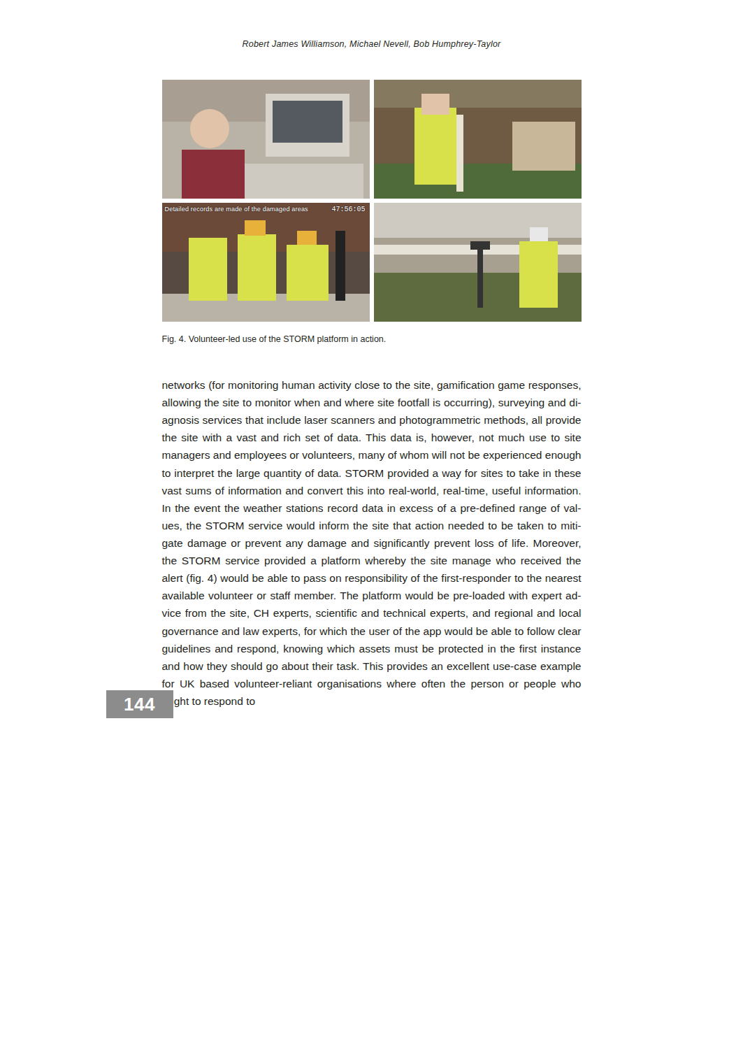Robert James Williamson, Michael Nevell, Bob Humphrey-Taylor
Detailed records are made of the damaged areas
47:56:05
Fig. 4. Volunteer-led use of the STORM platform in action.
networks (for monitoring human activity close to the site, gamification game responses, allowing the site to monitor when and where site footfall is occurring), surveying and diagnosis services that include laser scanners and photogrammetric methods, all provide the site with a vast and rich set of data. This data is, however, not much use to site managers and employees or volunteers, many of whom will not be experienced enough to interpret the large quantity of data. STORM provided a way for sites to take in these vast sums of information and convert this into real-world, real-time, useful information. In the event the weather stations record data in excess of a pre-defined range of values, the STORM service would inform the site that action needed to be taken to mitigate damage or prevent any damage and significantly prevent loss of life. Moreover, the STORM service provided a platform whereby the site manage who received the alert (fig. 4) would be able to pass on responsibility of the first-responder to the nearest available volunteer or staff member. The platform would be pre-loaded with expert advice from the site, CH experts, scientific and technical experts, and regional and local governance and law experts, for which the user of the app would be able to follow clear guidelines and respond, knowing which assets must be protected in the first instance and how they should go about their task. This provides an excellent use-case example for UK based volunteer-reliant organisations where often the person or people who ought to respond to
144